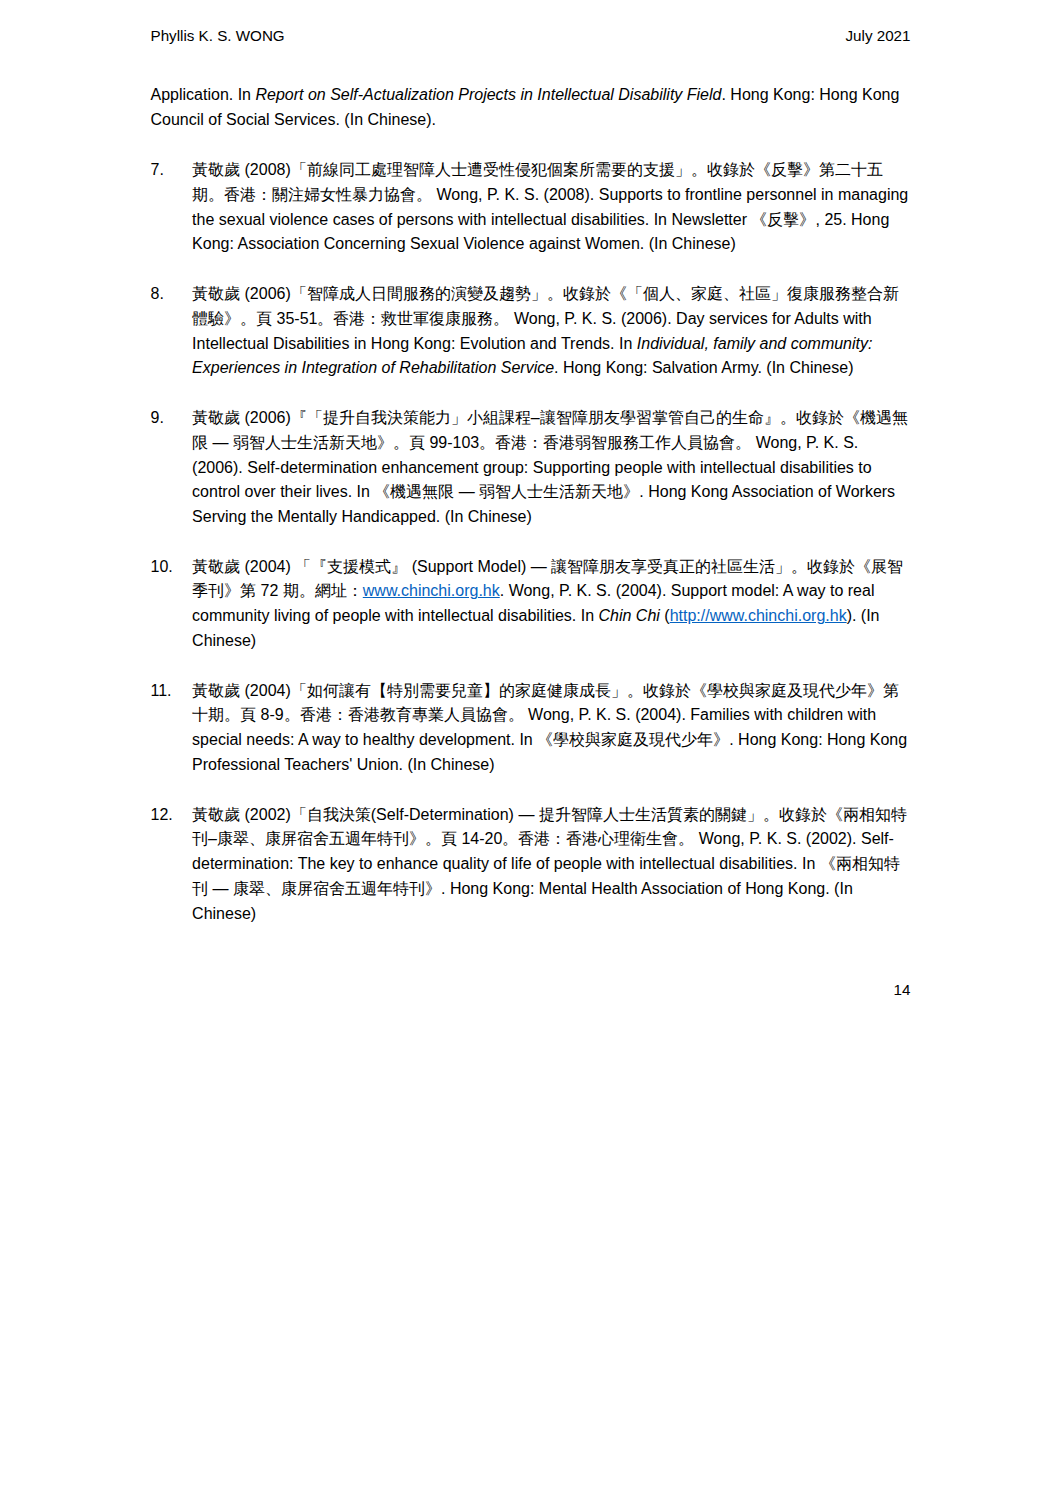Phyllis K. S. WONG July 2021
Application. In Report on Self-Actualization Projects in Intellectual Disability Field. Hong Kong: Hong Kong Council of Social Services. (In Chinese).
黃敬歲 (2008)「前線同工處理智障人士遭受性侵犯個案所需要的支援」。收錄於《反擊》第二十五期。香港：關注婦女性暴力協會。 Wong, P. K. S. (2008). Supports to frontline personnel in managing the sexual violence cases of persons with intellectual disabilities. In Newsletter 《反擊》, 25. Hong Kong: Association Concerning Sexual Violence against Women. (In Chinese)
黃敬歲 (2006)「智障成人日間服務的演變及趨勢」。收錄於《「個人、家庭、社區」復康服務整合新體驗》。頁 35-51。香港：救世軍復康服務。 Wong, P. K. S. (2006). Day services for Adults with Intellectual Disabilities in Hong Kong: Evolution and Trends. In Individual, family and community: Experiences in Integration of Rehabilitation Service. Hong Kong: Salvation Army. (In Chinese)
黃敬歲 (2006)『「提升自我決策能力」小組課程–讓智障朋友學習掌管自己的生命』。收錄於《機遇無限 — 弱智人士生活新天地》。頁 99-103。香港：香港弱智服務工作人員協會。 Wong, P. K. S. (2006). Self-determination enhancement group: Supporting people with intellectual disabilities to control over their lives. In 《機遇無限 — 弱智人士生活新天地》. Hong Kong Association of Workers Serving the Mentally Handicapped. (In Chinese)
黃敬歲 (2004) 「『支援模式』 (Support Model) — 讓智障朋友享受真正的社區生活」。收錄於《展智季刊》第 72 期。網址：www.chinchi.org.hk. Wong, P. K. S. (2004). Support model: A way to real community living of people with intellectual disabilities. In Chin Chi (http://www.chinchi.org.hk). (In Chinese)
黃敬歲 (2004)「如何讓有【特別需要兒童】的家庭健康成長」。收錄於《學校與家庭及現代少年》第十期。頁 8-9。香港：香港教育專業人員協會。 Wong, P. K. S. (2004). Families with children with special needs: A way to healthy development. In 《學校與家庭及現代少年》. Hong Kong: Hong Kong Professional Teachers' Union. (In Chinese)
黃敬歲 (2002)「自我決策(Self-Determination) — 提升智障人士生活質素的關鍵」。收錄於《兩相知特刊–康翠、康屏宿舍五週年特刊》。頁 14-20。香港：香港心理衛生會。 Wong, P. K. S. (2002). Self-determination: The key to enhance quality of life of people with intellectual disabilities. In 《兩相知特刊 — 康翠、康屏宿舍五週年特刊》. Hong Kong: Mental Health Association of Hong Kong. (In Chinese)
14